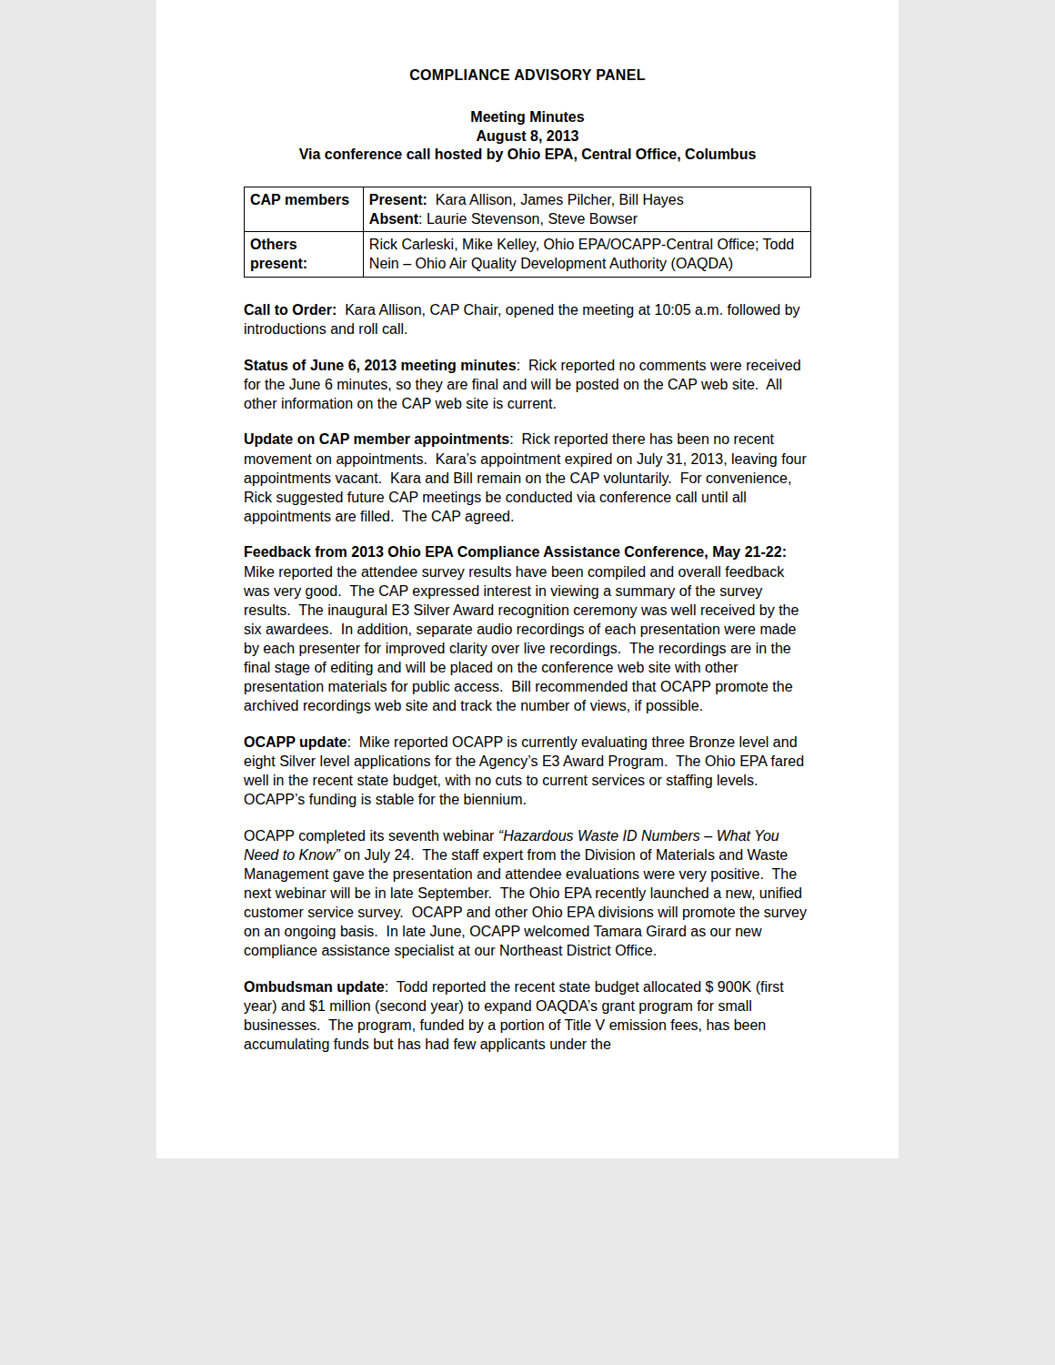COMPLIANCE ADVISORY PANEL
Meeting Minutes
August 8, 2013
Via conference call hosted by Ohio EPA, Central Office, Columbus
| CAP members | Present: Kara Allison, James Pilcher, Bill Hayes Absent : Laurie Stevenson, Steve Bowser |
| Others present: | Rick Carleski, Mike Kelley, Ohio EPA/OCAPP-Central Office; Todd Nein – Ohio Air Quality Development Authority (OAQDA) |
Call to Order: Kara Allison, CAP Chair, opened the meeting at 10:05 a.m. followed by introductions and roll call.
Status of June 6, 2013 meeting minutes: Rick reported no comments were received for the June 6 minutes, so they are final and will be posted on the CAP web site. All other information on the CAP web site is current.
Update on CAP member appointments: Rick reported there has been no recent movement on appointments. Kara’s appointment expired on July 31, 2013, leaving four appointments vacant. Kara and Bill remain on the CAP voluntarily. For convenience, Rick suggested future CAP meetings be conducted via conference call until all appointments are filled. The CAP agreed.
Feedback from 2013 Ohio EPA Compliance Assistance Conference, May 21-22: Mike reported the attendee survey results have been compiled and overall feedback was very good. The CAP expressed interest in viewing a summary of the survey results. The inaugural E3 Silver Award recognition ceremony was well received by the six awardees. In addition, separate audio recordings of each presentation were made by each presenter for improved clarity over live recordings. The recordings are in the final stage of editing and will be placed on the conference web site with other presentation materials for public access. Bill recommended that OCAPP promote the archived recordings web site and track the number of views, if possible.
OCAPP update: Mike reported OCAPP is currently evaluating three Bronze level and eight Silver level applications for the Agency’s E3 Award Program. The Ohio EPA fared well in the recent state budget, with no cuts to current services or staffing levels. OCAPP’s funding is stable for the biennium.
OCAPP completed its seventh webinar “Hazardous Waste ID Numbers – What You Need to Know” on July 24. The staff expert from the Division of Materials and Waste Management gave the presentation and attendee evaluations were very positive. The next webinar will be in late September. The Ohio EPA recently launched a new, unified customer service survey. OCAPP and other Ohio EPA divisions will promote the survey on an ongoing basis. In late June, OCAPP welcomed Tamara Girard as our new compliance assistance specialist at our Northeast District Office.
Ombudsman update: Todd reported the recent state budget allocated $ 900K (first year) and $1 million (second year) to expand OAQDA’s grant program for small businesses. The program, funded by a portion of Title V emission fees, has been accumulating funds but has had few applicants under the